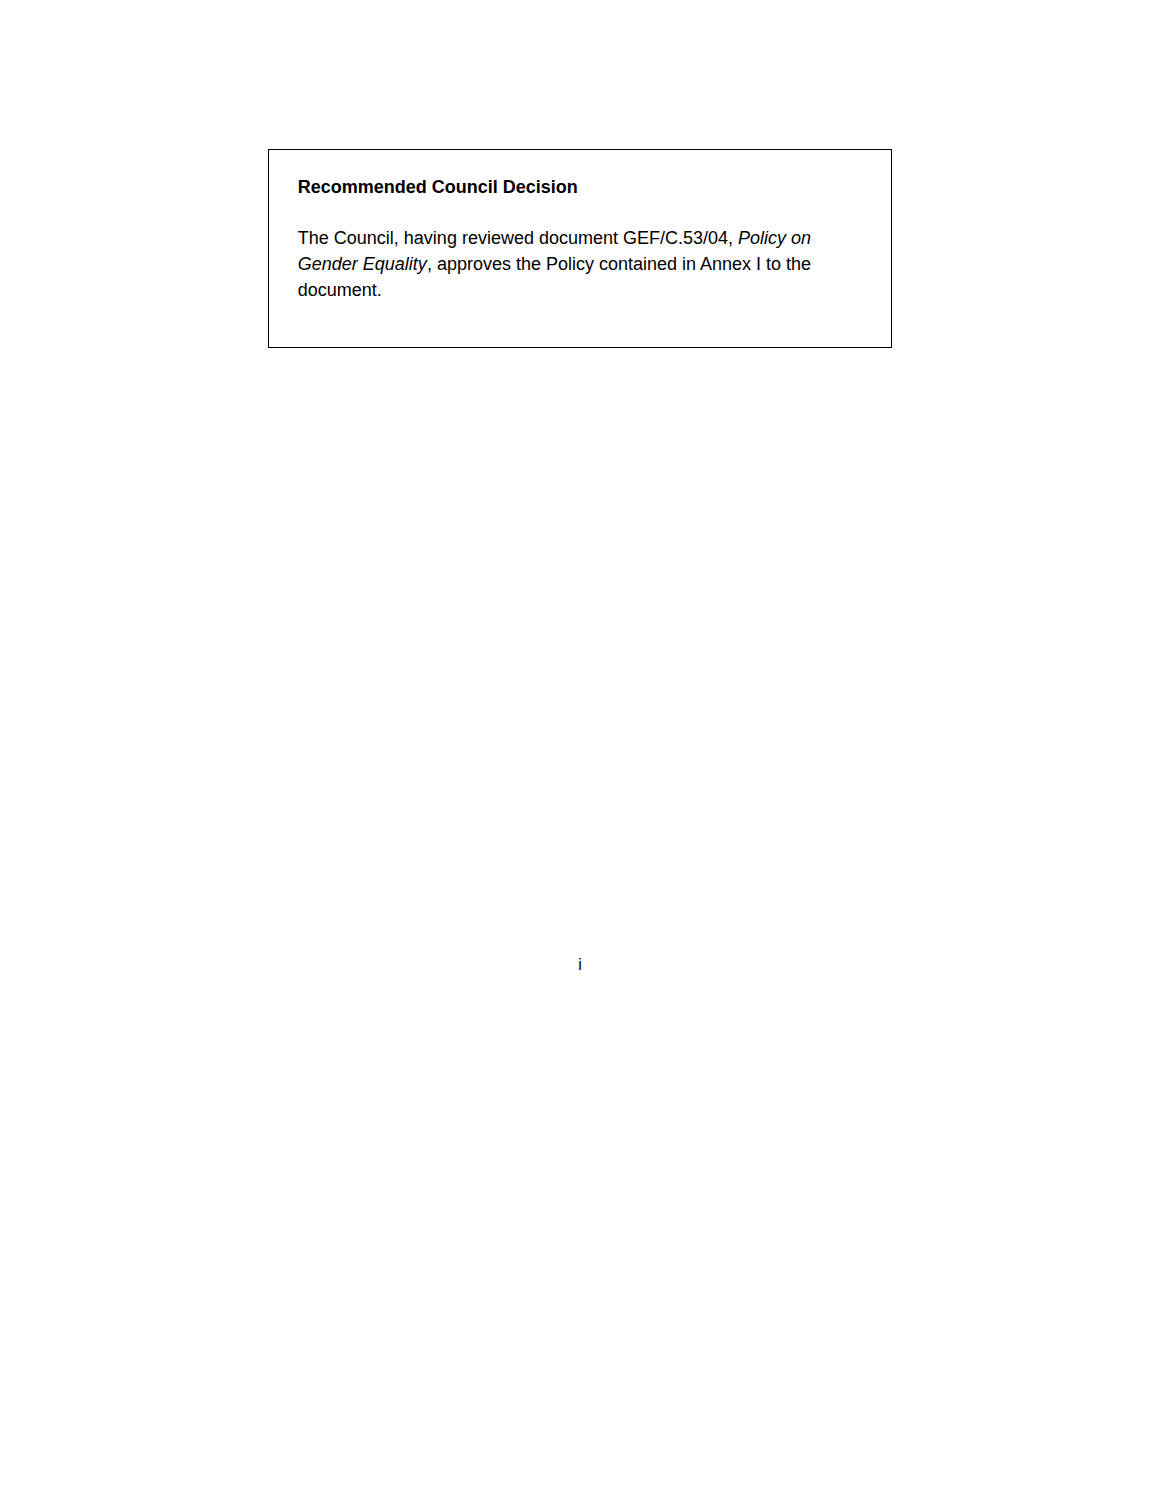Recommended Council Decision
The Council, having reviewed document GEF/C.53/04, Policy on Gender Equality, approves the Policy contained in Annex I to the document.
i